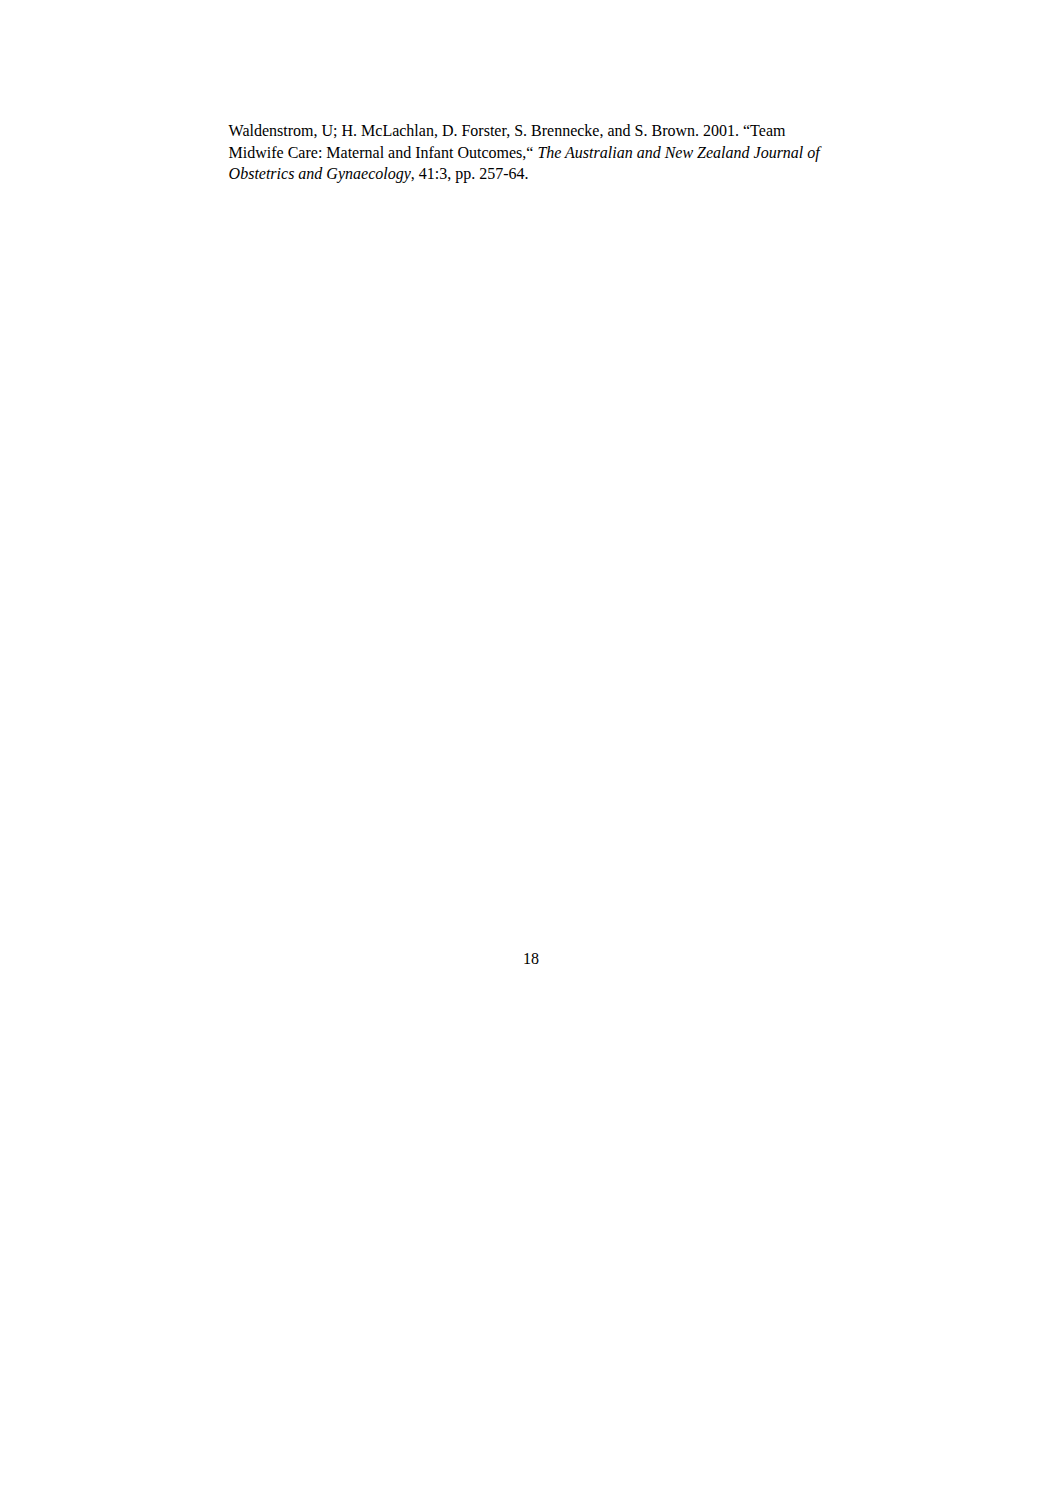Waldenstrom, U; H. McLachlan, D. Forster, S. Brennecke, and S. Brown. 2001. “Team Midwife Care: Maternal and Infant Outcomes,“ The Australian and New Zealand Journal of Obstetrics and Gynaecology, 41:3, pp. 257-64.
18